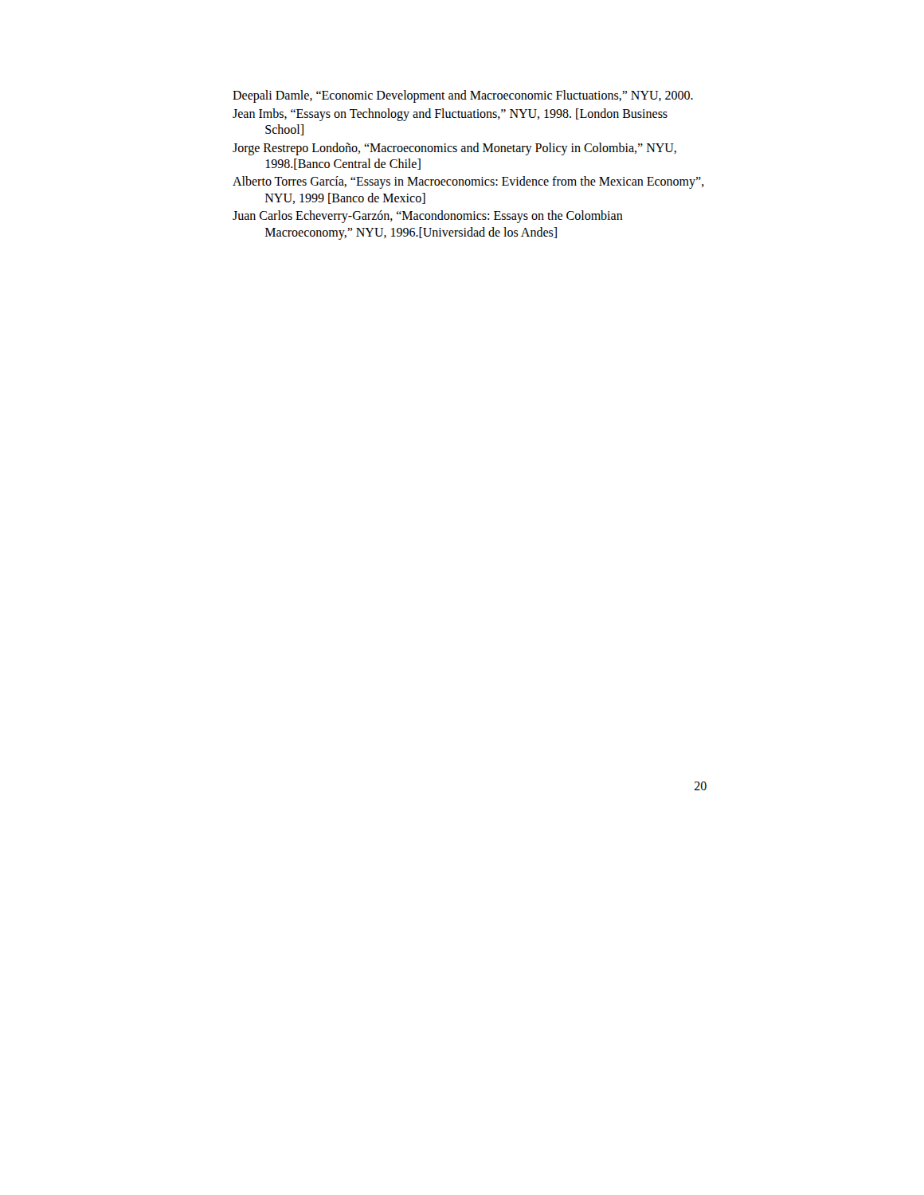Deepali Damle, “Economic Development and Macroeconomic Fluctuations,” NYU, 2000.
Jean Imbs, “Essays on Technology and Fluctuations,” NYU, 1998. [London Business School]
Jorge Restrepo Londoño, “Macroeconomics and Monetary Policy in Colombia,” NYU, 1998.[Banco Central de Chile]
Alberto Torres García, “Essays in Macroeconomics: Evidence from the Mexican Economy”, NYU, 1999 [Banco de Mexico]
Juan Carlos Echeverry-Garzón, “Macondonomics: Essays on the Colombian Macroeconomy,” NYU, 1996.[Universidad de los Andes]
20